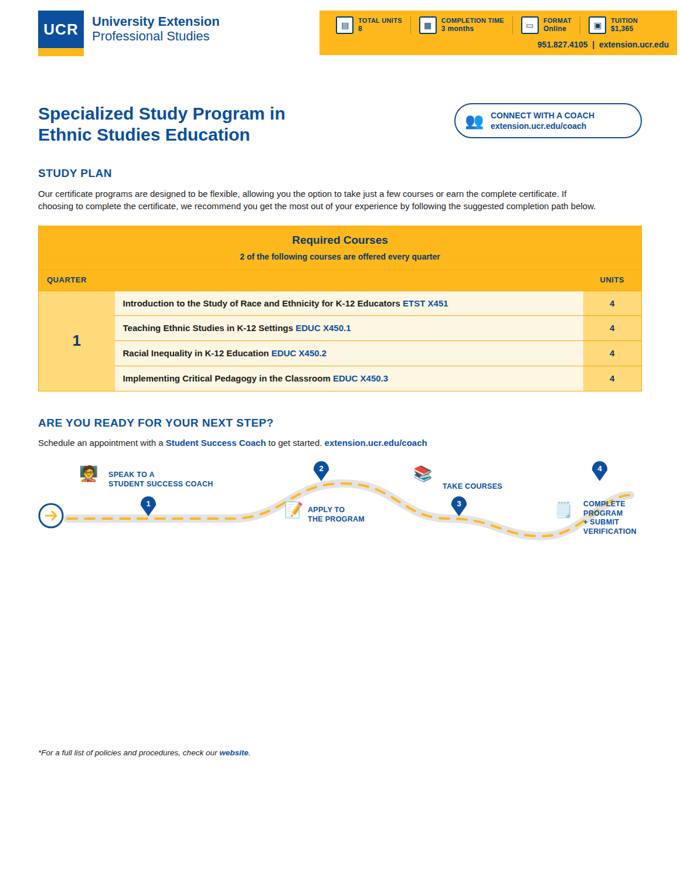UCR
University Extension
Professional Studies
▤
Total Units8
▦
Completion Time3 months
▭
FormatOnline
▣
Tuition$1,365
951.827.4105 | extension.ucr.edu
Specialized Study Program in
Ethnic Studies Education
👥
CONNECT WITH A COACH
extension.ucr.edu/coach
STUDY PLAN
Our certificate programs are designed to be flexible, allowing you the option to take just a few courses or earn the complete certificate. If choosing to complete the certificate, we recommend you get the most out of your experience by following the suggested completion path below.
Required Courses 2 of the following courses are offered every quarter
| QUARTER | | UNITS |
| --- | --- | --- |
| 1 | Introduction to the Study of Race and Ethnicity for K-12 Educators ETST X451 | 4 |
| Teaching Ethnic Studies in K-12 Settings EDUC X450.1 | 4 |
| Racial Inequality in K-12 Education EDUC X450.2 | 4 |
| Implementing Critical Pedagogy in the Classroom EDUC X450.3 | 4 |
ARE YOU READY FOR YOUR NEXT STEP?
Schedule an appointment with a Student Success Coach to get started. extension.ucr.edu/coach
🧑‍🏫
SPEAK TO A
STUDENT SUCCESS COACH
1
2
📝
APPLY TO
THE PROGRAM
📚
TAKE COURSES
3
4
🗒️
COMPLETE
PROGRAM
+ SUBMIT
VERIFICATION
*For a full list of policies and procedures, check our website.